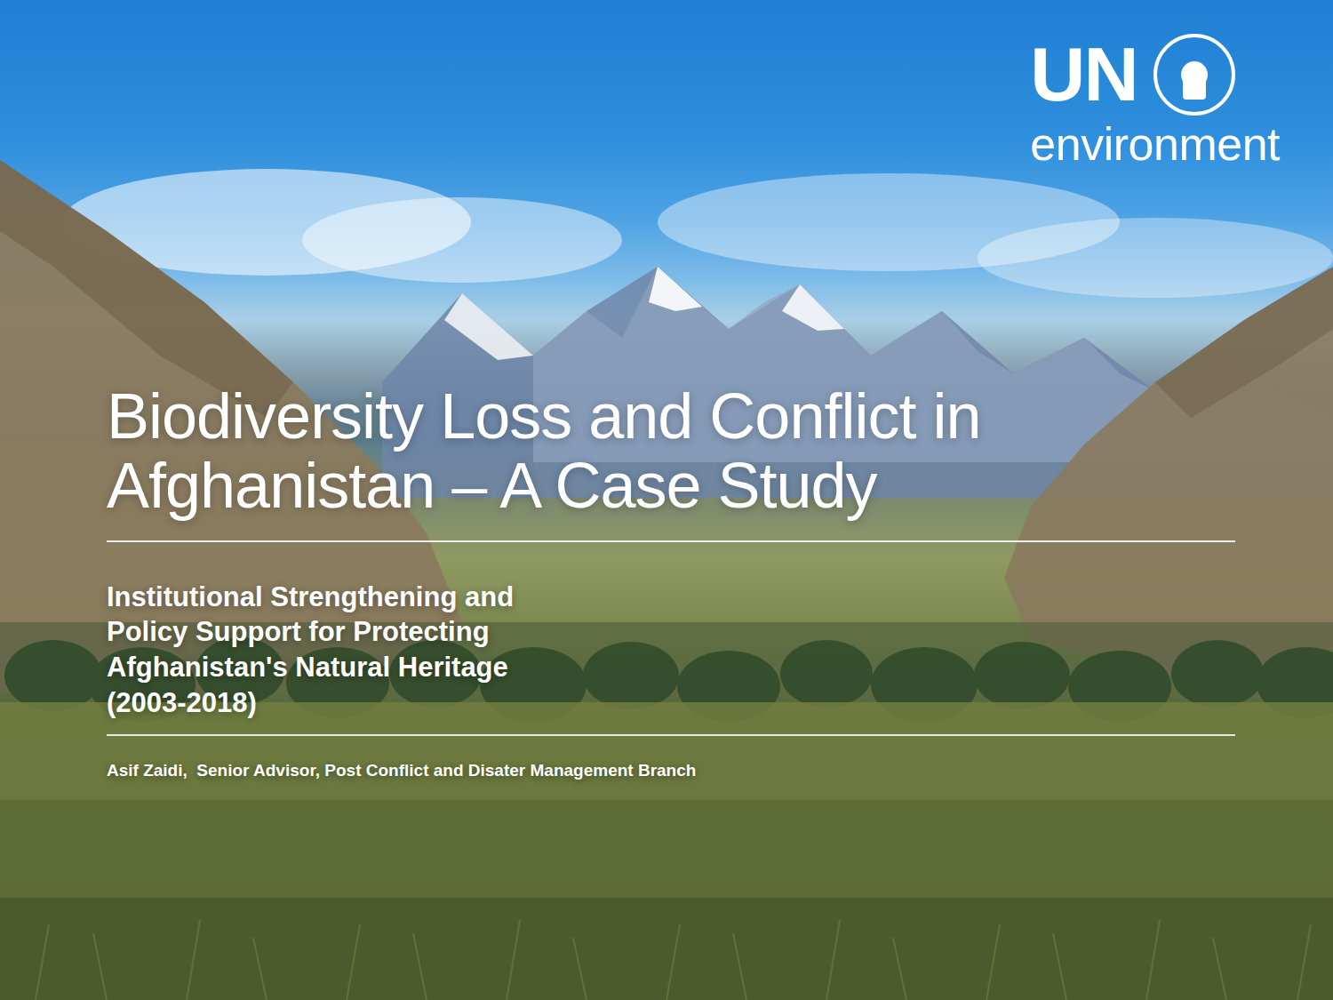UN
environment
Biodiversity Loss and Conflict in Afghanistan – A Case Study
Institutional Strengthening and
Policy Support for Protecting
Afghanistan's Natural Heritage
(2003-2018)
Asif Zaidi, Senior Advisor, Post Conflict and Disater Management Branch